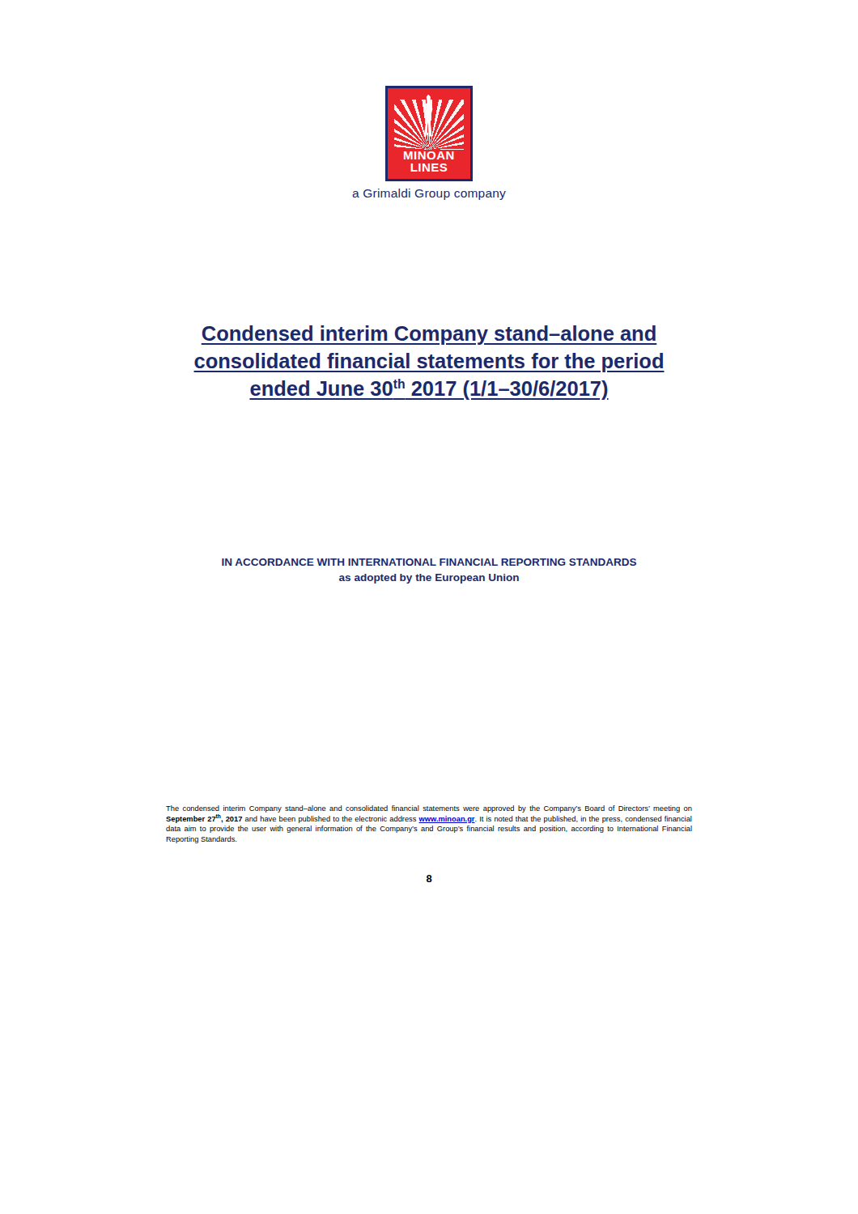MINOAN
LINES
a Grimaldi Group company
Condensed interim Company stand–alone and consolidated financial statements for the period ended June 30th 2017 (1/1–30/6/2017)
IN ACCORDANCE WITH INTERNATIONAL FINANCIAL REPORTING STANDARDS
as adopted by the European Union
The condensed interim Company stand–alone and consolidated financial statements were approved by the Company’s Board of Directors’ meeting on September 27th, 2017 and have been published to the electronic address www.minoan.gr. It is noted that the published, in the press, condensed financial data aim to provide the user with general information of the Company’s and Group’s financial results and position, according to International Financial Reporting Standards.
8